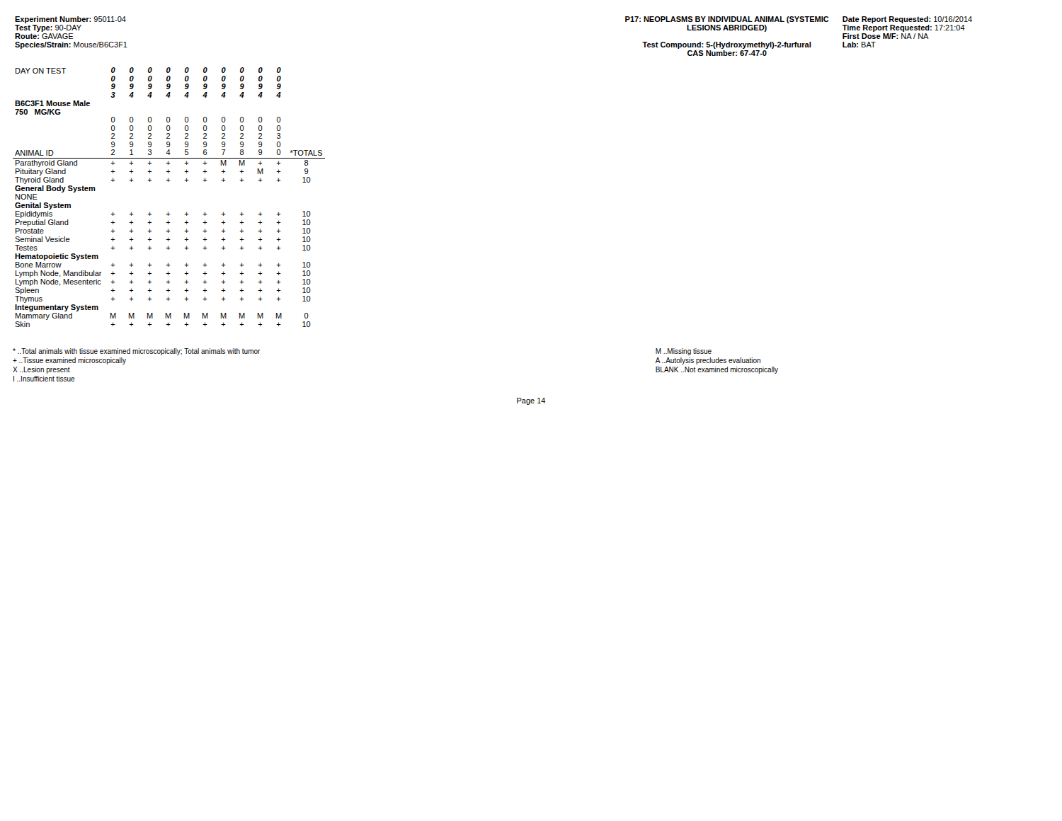| Experiment Number: 95011-04 Test Type: 90-DAY Route: GAVAGE Species/Strain: Mouse/B6C3F1 | P17: NEOPLASMS BY INDIVIDUAL ANIMAL (SYSTEMIC LESIONS ABRIDGED) Test Compound: 5-(Hydroxymethyl)-2-furfural CAS Number: 67-47-0 | Date Report Requested: 10/16/2014 Time Report Requested: 17:21:04 First Dose M/F: NA / NA Lab: BAT |
| DAY ON TEST | 0 0 9 3 | 0 0 9 4 | 0 0 9 4 | 0 0 9 4 | 0 0 9 4 | 0 0 9 4 | 0 0 9 4 | 0 0 9 4 | 0 0 9 4 | 0 0 9 4 | |
| B6C3F1 Mouse Male 750 MG/KG | |
| ANIMAL ID | 0 0 2 9 2 | 0 0 2 9 1 | 0 0 2 9 3 | 0 0 2 9 4 | 0 0 2 9 5 | 0 0 2 9 6 | 0 0 2 9 7 | 0 0 2 9 8 | 0 0 2 9 9 | 0 0 3 0 0 | *TOTALS |
| Parathyroid Gland | + | + | + | + | + | + | M | M | + | + | 8 |
| Pituitary Gland | + | + | + | + | + | + | + | + | M | + | 9 |
| Thyroid Gland | + | + | + | + | + | + | + | + | + | + | 10 |
| General Body System |
| NONE | |
| Genital System |
| Epididymis | + | + | + | + | + | + | + | + | + | + | 10 |
| Preputial Gland | + | + | + | + | + | + | + | + | + | + | 10 |
| Prostate | + | + | + | + | + | + | + | + | + | + | 10 |
| Seminal Vesicle | + | + | + | + | + | + | + | + | + | + | 10 |
| Testes | + | + | + | + | + | + | + | + | + | + | 10 |
| Hematopoietic System |
| Bone Marrow | + | + | + | + | + | + | + | + | + | + | 10 |
| Lymph Node, Mandibular | + | + | + | + | + | + | + | + | + | + | 10 |
| Lymph Node, Mesenteric | + | + | + | + | + | + | + | + | + | + | 10 |
| Spleen | + | + | + | + | + | + | + | + | + | + | 10 |
| Thymus | + | + | + | + | + | + | + | + | + | + | 10 |
| Integumentary System |
| Mammary Gland | M | M | M | M | M | M | M | M | M | M | 0 |
| Skin | + | + | + | + | + | + | + | + | + | + | 10 |
| * ..Total animals with tissue examined microscopically; Total animals with tumor | M ..Missing tissue |
| + ..Tissue examined microscopically | A ..Autolysis precludes evaluation |
| X ..Lesion present | BLANK ..Not examined microscopically |
| I ..Insufficient tissue | |
Page 14